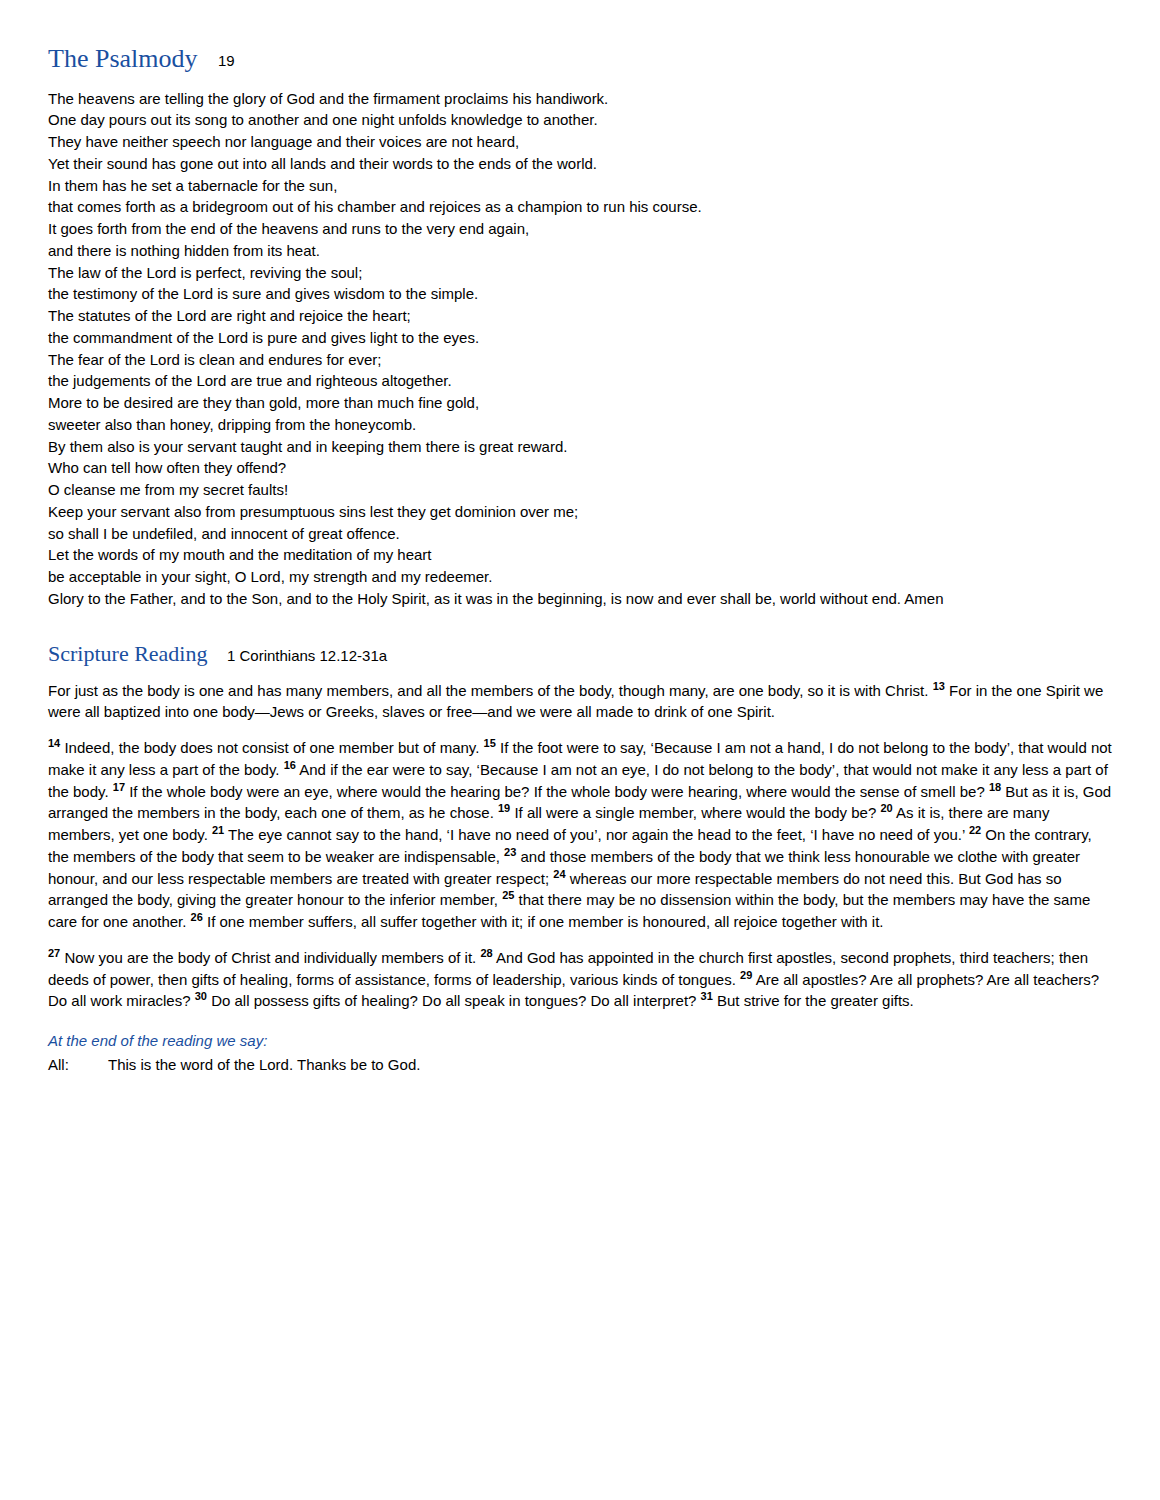The Psalmody 19
The heavens are telling the glory of God and the firmament proclaims his handiwork.
One day pours out its song to another and one night unfolds knowledge to another.
They have neither speech nor language and their voices are not heard,
Yet their sound has gone out into all lands and their words to the ends of the world.
In them has he set a tabernacle for the sun,
that comes forth as a bridegroom out of his chamber and rejoices as a champion to run his course.
It goes forth from the end of the heavens and runs to the very end again,
and there is nothing hidden from its heat.
The law of the Lord is perfect, reviving the soul;
the testimony of the Lord is sure and gives wisdom to the simple.
The statutes of the Lord are right and rejoice the heart;
the commandment of the Lord is pure and gives light to the eyes.
The fear of the Lord is clean and endures for ever;
the judgements of the Lord are true and righteous altogether.
More to be desired are they than gold, more than much fine gold,
sweeter also than honey, dripping from the honeycomb.
By them also is your servant taught and in keeping them there is great reward.
Who can tell how often they offend?
O cleanse me from my secret faults!
Keep your servant also from presumptuous sins lest they get dominion over me;
so shall I be undefiled, and innocent of great offence.
Let the words of my mouth and the meditation of my heart
be acceptable in your sight, O Lord, my strength and my redeemer.
Glory to the Father, and to the Son, and to the Holy Spirit, as it was in the beginning, is now and ever shall be, world without end. Amen
Scripture Reading 1 Corinthians 12.12-31a
For just as the body is one and has many members, and all the members of the body, though many, are one body, so it is with Christ. 13 For in the one Spirit we were all baptized into one body—Jews or Greeks, slaves or free—and we were all made to drink of one Spirit.
14 Indeed, the body does not consist of one member but of many. 15 If the foot were to say, ‘Because I am not a hand, I do not belong to the body’, that would not make it any less a part of the body. 16 And if the ear were to say, ‘Because I am not an eye, I do not belong to the body’, that would not make it any less a part of the body. 17 If the whole body were an eye, where would the hearing be? If the whole body were hearing, where would the sense of smell be? 18 But as it is, God arranged the members in the body, each one of them, as he chose. 19 If all were a single member, where would the body be? 20 As it is, there are many members, yet one body. 21 The eye cannot say to the hand, ‘I have no need of you’, nor again the head to the feet, ‘I have no need of you.’ 22 On the contrary, the members of the body that seem to be weaker are indispensable, 23 and those members of the body that we think less honourable we clothe with greater honour, and our less respectable members are treated with greater respect; 24 whereas our more respectable members do not need this. But God has so arranged the body, giving the greater honour to the inferior member, 25 that there may be no dissension within the body, but the members may have the same care for one another. 26 If one member suffers, all suffer together with it; if one member is honoured, all rejoice together with it.
27 Now you are the body of Christ and individually members of it. 28 And God has appointed in the church first apostles, second prophets, third teachers; then deeds of power, then gifts of healing, forms of assistance, forms of leadership, various kinds of tongues. 29 Are all apostles? Are all prophets? Are all teachers? Do all work miracles? 30 Do all possess gifts of healing? Do all speak in tongues? Do all interpret? 31 But strive for the greater gifts.
At the end of the reading we say:
All: This is the word of the Lord. Thanks be to God.